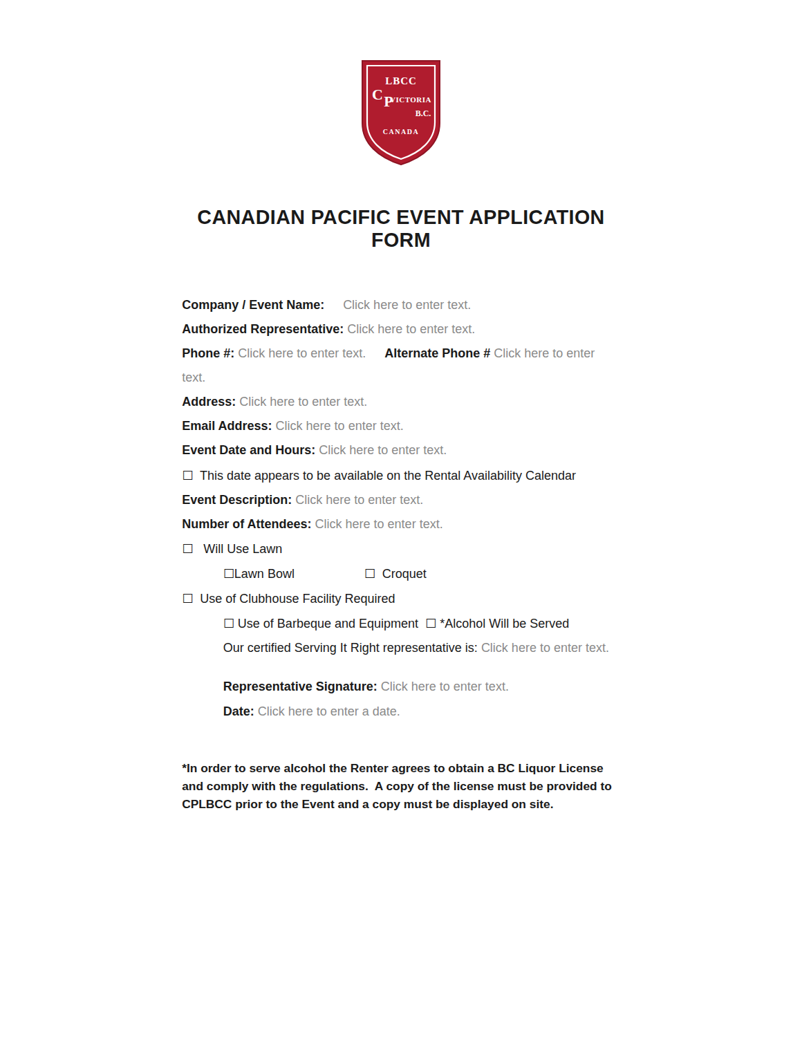LBCC C P VICTORIA B.C. CANADA
CANADIAN PACIFIC EVENT APPLICATION FORM
Company / Event Name: Click here to enter text.
Authorized Representative: Click here to enter text.
Phone #: Click here to enter text. Alternate Phone # Click here to enter text.
Address: Click here to enter text.
Email Address: Click here to enter text.
Event Date and Hours: Click here to enter text.
☐ This date appears to be available on the Rental Availability Calendar
Event Description: Click here to enter text.
Number of Attendees: Click here to enter text.
☐ Will Use Lawn
☐Lawn Bowl ☐ Croquet
☐ Use of Clubhouse Facility Required
☐ Use of Barbeque and Equipment ☐ *Alcohol Will be Served
Our certified Serving It Right representative is: Click here to enter text.
Representative Signature: Click here to enter text.
Date: Click here to enter a date.
*In order to serve alcohol the Renter agrees to obtain a BC Liquor License and comply with the regulations. A copy of the license must be provided to CPLBCC prior to the Event and a copy must be displayed on site.